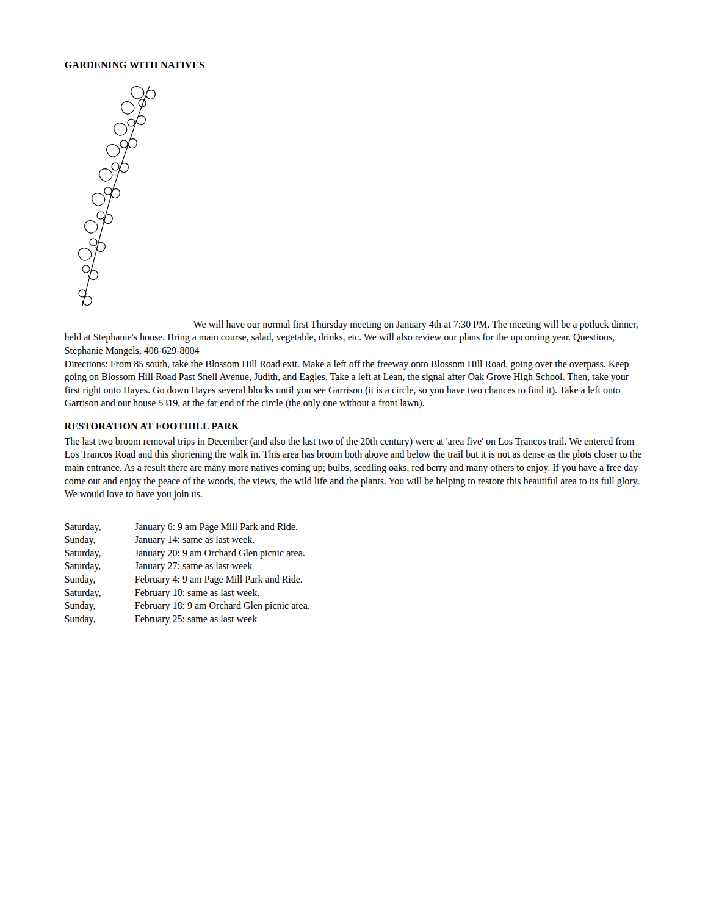GARDENING WITH NATIVES
We will have our normal first Thursday meeting on January 4th at 7:30 PM. The meeting will be a potluck dinner, held at Stephanie's house. Bring a main course, salad, vegetable, drinks, etc. We will also review our plans for the upcoming year. Questions, Stephanie Mangels, 408-629-8004
Directions: From 85 south, take the Blossom Hill Road exit. Make a left off the freeway onto Blossom Hill Road, going over the overpass. Keep going on Blossom Hill Road Past Snell Avenue, Judith, and Eagles. Take a left at Lean, the signal after Oak Grove High School. Then, take your first right onto Hayes. Go down Hayes several blocks until you see Garrison (it is a circle, so you have two chances to find it). Take a left onto Garrison and our house 5319, at the far end of the circle (the only one without a front lawn).
RESTORATION AT FOOTHILL PARK
The last two broom removal trips in December (and also the last two of the 20th century) were at 'area five' on Los Trancos trail. We entered from Los Trancos Road and this shortening the walk in. This area has broom both above and below the trail but it is not as dense as the plots closer to the main entrance. As a result there are many more natives coming up; bulbs, seedling oaks, red berry and many others to enjoy. If you have a free day come out and enjoy the peace of the woods, the views, the wild life and the plants. You will be helping to restore this beautiful area to its full glory. We would love to have you join us.
| Saturday, | January 6: 9 am Page Mill Park and Ride. |
| Sunday, | January 14: same as last week. |
| Saturday, | January 20: 9 am Orchard Glen picnic area. |
| Saturday, | January 27: same as last week |
| Sunday, | February 4: 9 am Page Mill Park and Ride. |
| Saturday, | February 10: same as last week. |
| Sunday, | February 18: 9 am Orchard Glen picnic area. |
| Sunday, | February 25: same as last week |